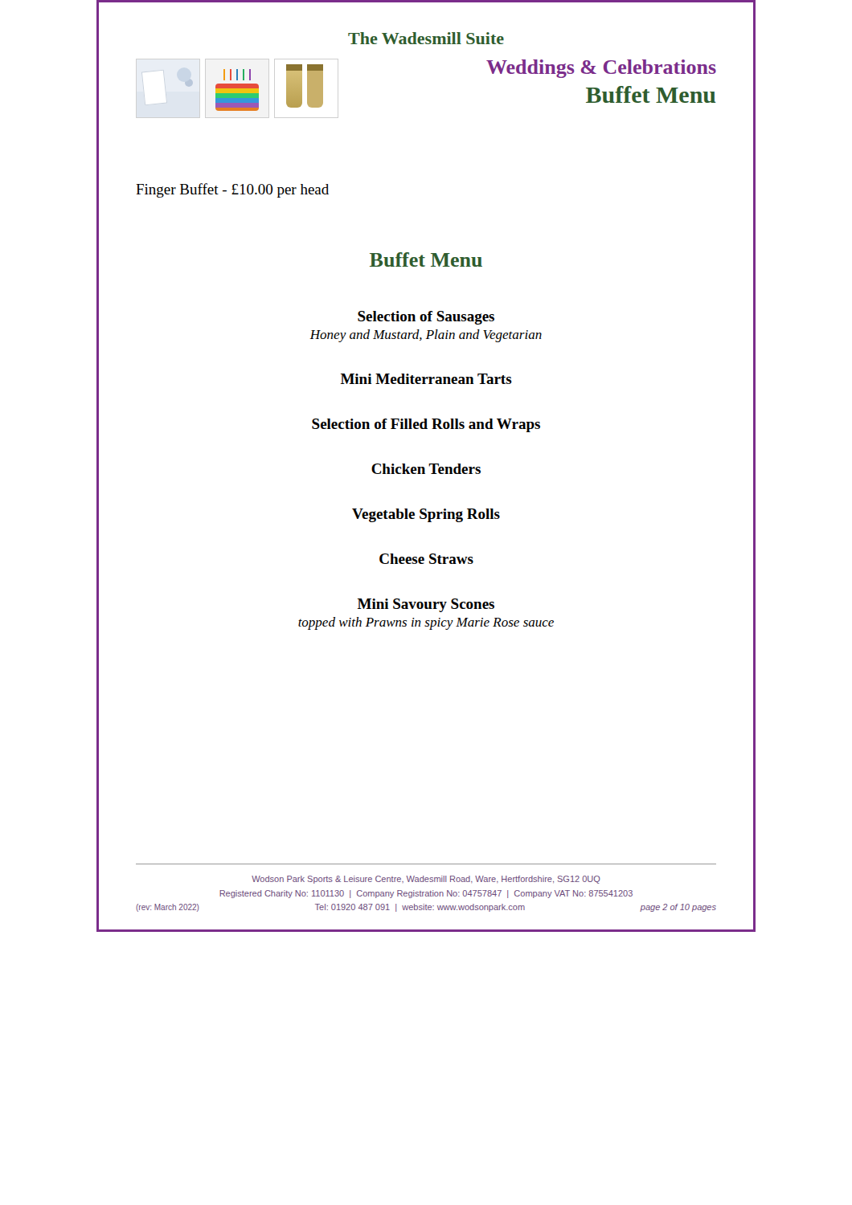The Wadesmill Suite
Weddings & Celebrations
Buffet Menu
Finger Buffet - £10.00 per head
Buffet Menu
Selection of Sausages
Honey and Mustard, Plain and Vegetarian
Mini Mediterranean Tarts
Selection of Filled Rolls and Wraps
Chicken Tenders
Vegetable Spring Rolls
Cheese Straws
Mini Savoury Scones
topped with Prawns in spicy Marie Rose sauce
Wodson Park Sports & Leisure Centre, Wadesmill Road, Ware, Hertfordshire, SG12 0UQ
Registered Charity No: 1101130 | Company Registration No: 04757847 | Company VAT No: 875541203
(rev: March 2022)
Tel: 01920 487 091 | website: www.wodsonpark.com
page 2 of 10 pages